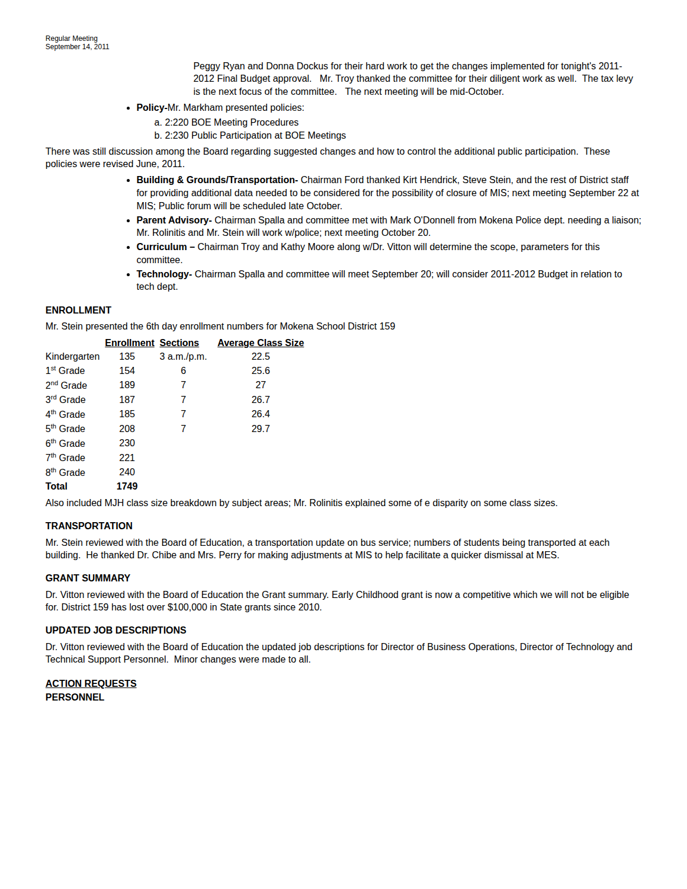Regular Meeting
September 14, 2011
Peggy Ryan and Donna Dockus for their hard work to get the changes implemented for tonight's 2011-2012 Final Budget approval. Mr. Troy thanked the committee for their diligent work as well. The tax levy is the next focus of the committee. The next meeting will be mid-October.
Policy-Mr. Markham presented policies:
2:220 BOE Meeting Procedures
2:230 Public Participation at BOE Meetings
There was still discussion among the Board regarding suggested changes and how to control the additional public participation. These policies were revised June, 2011.
Building & Grounds/Transportation- Chairman Ford thanked Kirt Hendrick, Steve Stein, and the rest of District staff for providing additional data needed to be considered for the possibility of closure of MIS; next meeting September 22 at MIS; Public forum will be scheduled late October.
Parent Advisory- Chairman Spalla and committee met with Mark O'Donnell from Mokena Police dept. needing a liaison; Mr. Rolinitis and Mr. Stein will work w/police; next meeting October 20.
Curriculum – Chairman Troy and Kathy Moore along w/Dr. Vitton will determine the scope, parameters for this committee.
Technology- Chairman Spalla and committee will meet September 20; will consider 2011-2012 Budget in relation to tech dept.
ENROLLMENT
Mr. Stein presented the 6th day enrollment numbers for Mokena School District 159
| | Enrollment | Sections | Average Class Size |
| --- | --- | --- | --- |
| Kindergarten | 135 | 3 a.m./p.m. | 22.5 |
| 1 st Grade | 154 | 6 | 25.6 |
| 2 nd Grade | 189 | 7 | 27 |
| 3 rd Grade | 187 | 7 | 26.7 |
| 4 th Grade | 185 | 7 | 26.4 |
| 5 th Grade | 208 | 7 | 29.7 |
| 6 th Grade | 230 | | |
| 7 th Grade | 221 | | |
| 8 th Grade | 240 | | |
| Total | 1749 | | |
Also included MJH class size breakdown by subject areas; Mr. Rolinitis explained some of e disparity on some class sizes.
TRANSPORTATION
Mr. Stein reviewed with the Board of Education, a transportation update on bus service; numbers of students being transported at each building. He thanked Dr. Chibe and Mrs. Perry for making adjustments at MIS to help facilitate a quicker dismissal at MES.
GRANT SUMMARY
Dr. Vitton reviewed with the Board of Education the Grant summary. Early Childhood grant is now a competitive which we will not be eligible for. District 159 has lost over $100,000 in State grants since 2010.
UPDATED JOB DESCRIPTIONS
Dr. Vitton reviewed with the Board of Education the updated job descriptions for Director of Business Operations, Director of Technology and Technical Support Personnel. Minor changes were made to all.
ACTION REQUESTS
PERSONNEL